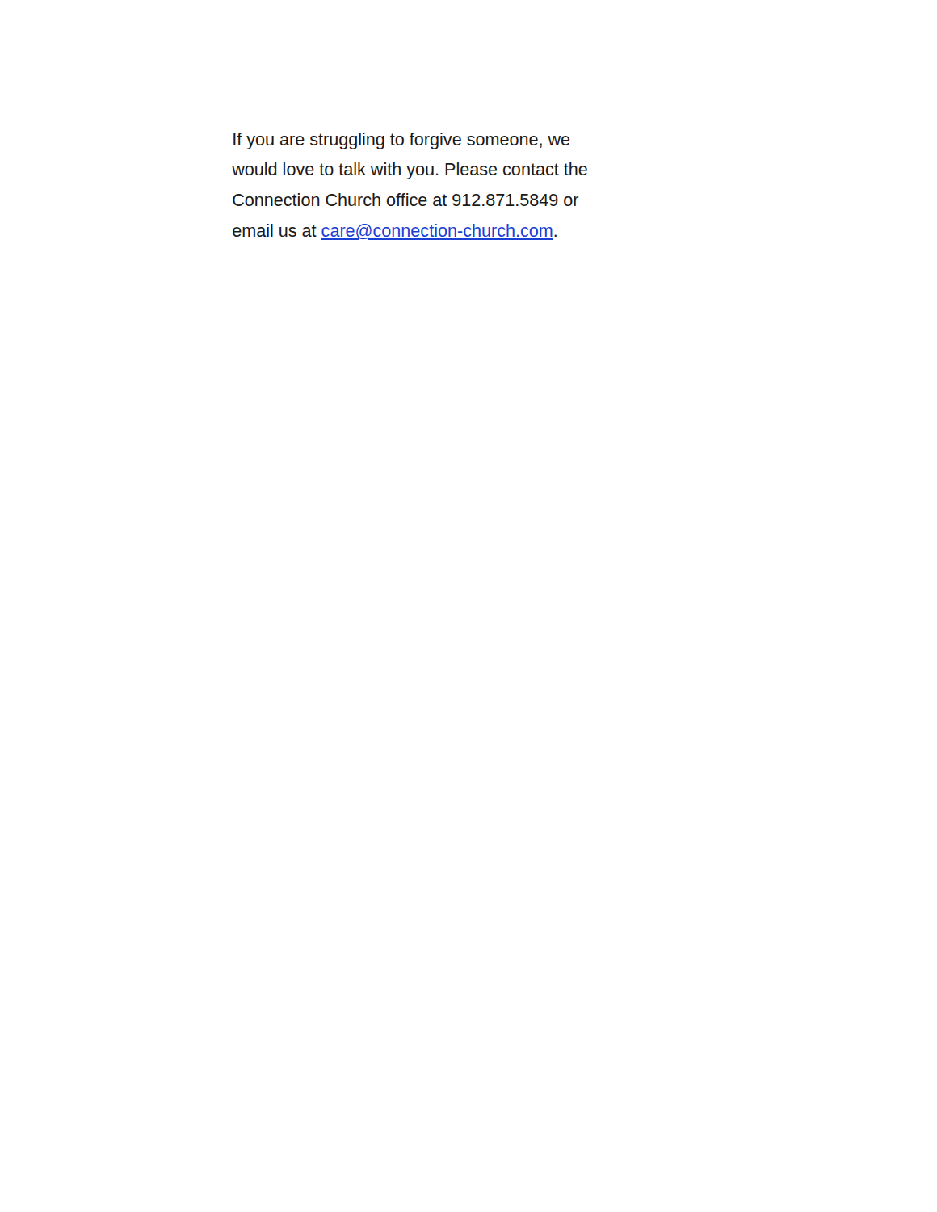If you are struggling to forgive someone, we would love to talk with you. Please contact the Connection Church office at 912.871.5849 or email us at care@connection-church.com.